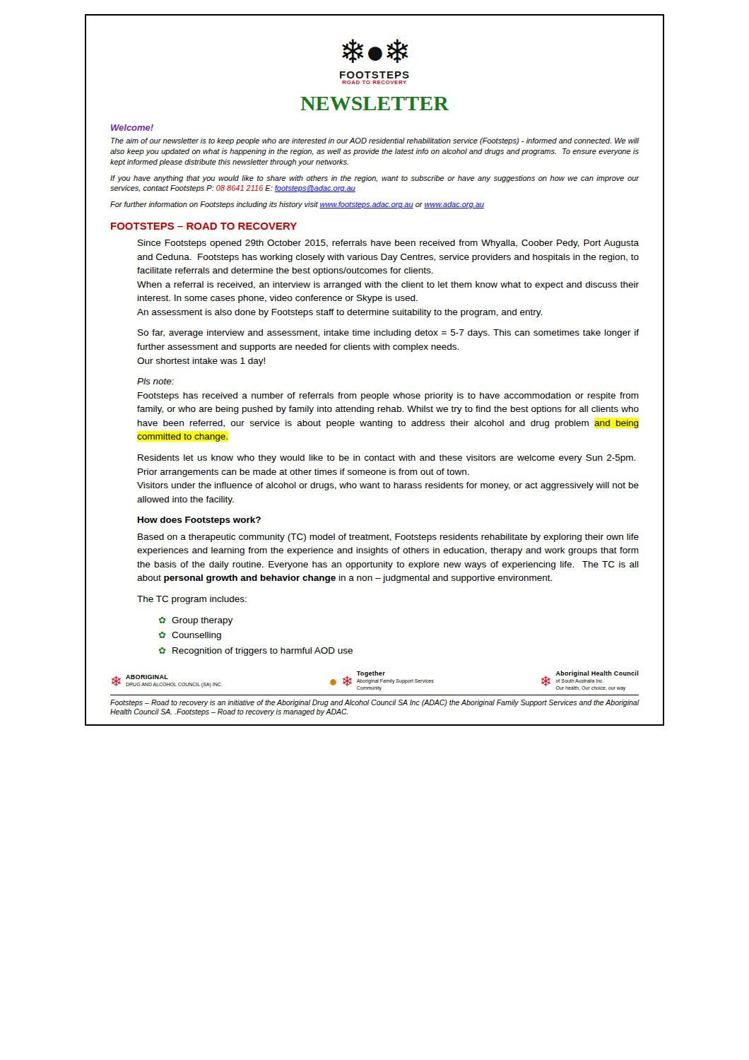❄●❄
FOOTSTEPS
ROAD TO RECOVERY
NEWSLETTER
Welcome!
The aim of our newsletter is to keep people who are interested in our AOD residential rehabilitation service (Footsteps) - informed and connected. We will also keep you updated on what is happening in the region, as well as provide the latest info on alcohol and drugs and programs. To ensure everyone is kept informed please distribute this newsletter through your networks.
If you have anything that you would like to share with others in the region, want to subscribe or have any suggestions on how we can improve our services, contact Footsteps P: 08 8641 2116 E: footsteps@adac.org.au
For further information on Footsteps including its history visit www.footsteps.adac.org.au or www.adac.org.au
FOOTSTEPS – ROAD TO RECOVERY
Since Footsteps opened 29th October 2015, referrals have been received from Whyalla, Coober Pedy, Port Augusta and Ceduna. Footsteps has working closely with various Day Centres, service providers and hospitals in the region, to facilitate referrals and determine the best options/outcomes for clients.
When a referral is received, an interview is arranged with the client to let them know what to expect and discuss their interest. In some cases phone, video conference or Skype is used.
An assessment is also done by Footsteps staff to determine suitability to the program, and entry.
So far, average interview and assessment, intake time including detox = 5-7 days. This can sometimes take longer if further assessment and supports are needed for clients with complex needs.
Our shortest intake was 1 day!
Pls note:
Footsteps has received a number of referrals from people whose priority is to have accommodation or respite from family, or who are being pushed by family into attending rehab. Whilst we try to find the best options for all clients who have been referred, our service is about people wanting to address their alcohol and drug problem and being committed to change.
Residents let us know who they would like to be in contact with and these visitors are welcome every Sun 2-5pm. Prior arrangements can be made at other times if someone is from out of town.
Visitors under the influence of alcohol or drugs, who want to harass residents for money, or act aggressively will not be allowed into the facility.
How does Footsteps work?
Based on a therapeutic community (TC) model of treatment, Footsteps residents rehabilitate by exploring their own life experiences and learning from the experience and insights of others in education, therapy and work groups that form the basis of the daily routine. Everyone has an opportunity to explore new ways of experiencing life. The TC is all about personal growth and behavior change in a non – judgmental and supportive environment.
The TC program includes:
Group therapy
Counselling
Recognition of triggers to harmful AOD use
❄ ABORIGINAL
DRUG AND ALCOHOL COUNCIL (SA) INC.
● ❄ Together
Aboriginal Family Support Services
Community
❄ Aboriginal Health Council
of South Australia Inc.
Our health, Our choice, our way
Footsteps – Road to recovery is an initiative of the Aboriginal Drug and Alcohol Council SA Inc (ADAC) the Aboriginal Family Support Services and the Aboriginal Health Council SA. .Footsteps – Road to recovery is managed by ADAC.